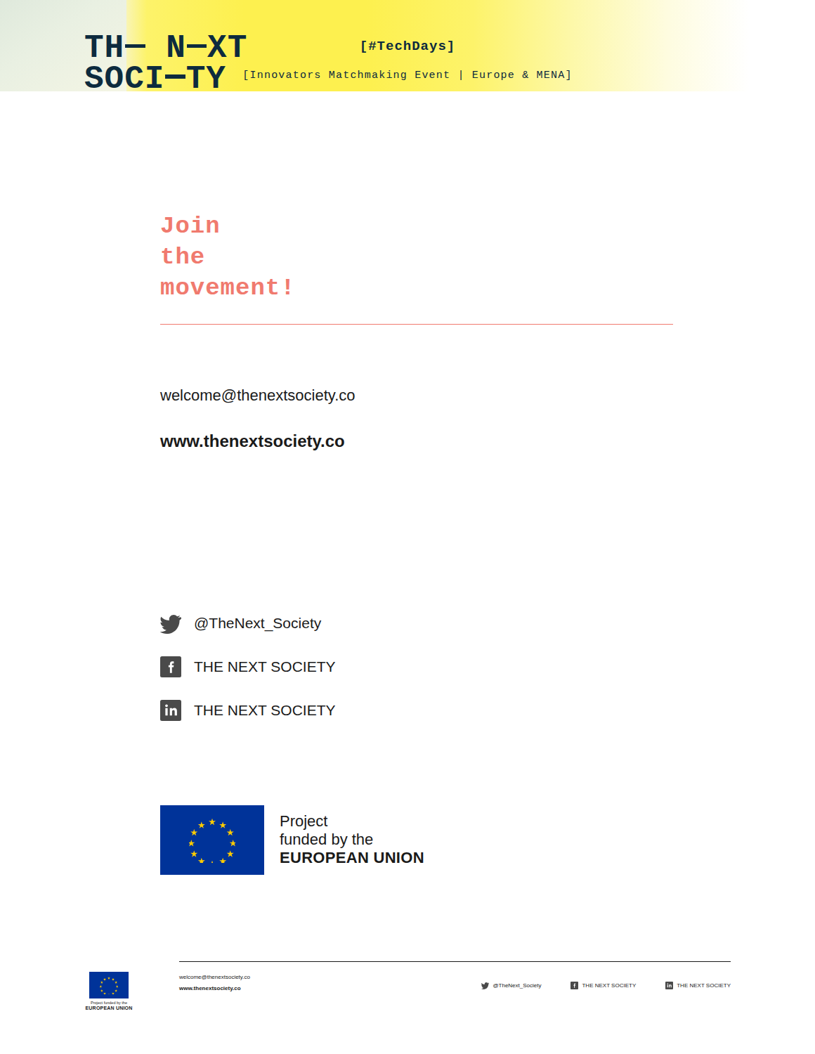TH N XT SOCI TY
[#TechDays]
[Innovators Matchmaking Event | Europe & MENA]
Join
the
movement!
welcome@thenextsociety.co
www.thenextsociety.co
@TheNext_Society
THE NEXT SOCIETY
THE NEXT SOCIETY
Project
funded by the
EUROPEAN UNION
Project funded by the
EUROPEAN UNION
welcome@thenextsociety.co
www.thenextsociety.co
@TheNext_Society
THE NEXT SOCIETY
THE NEXT SOCIETY